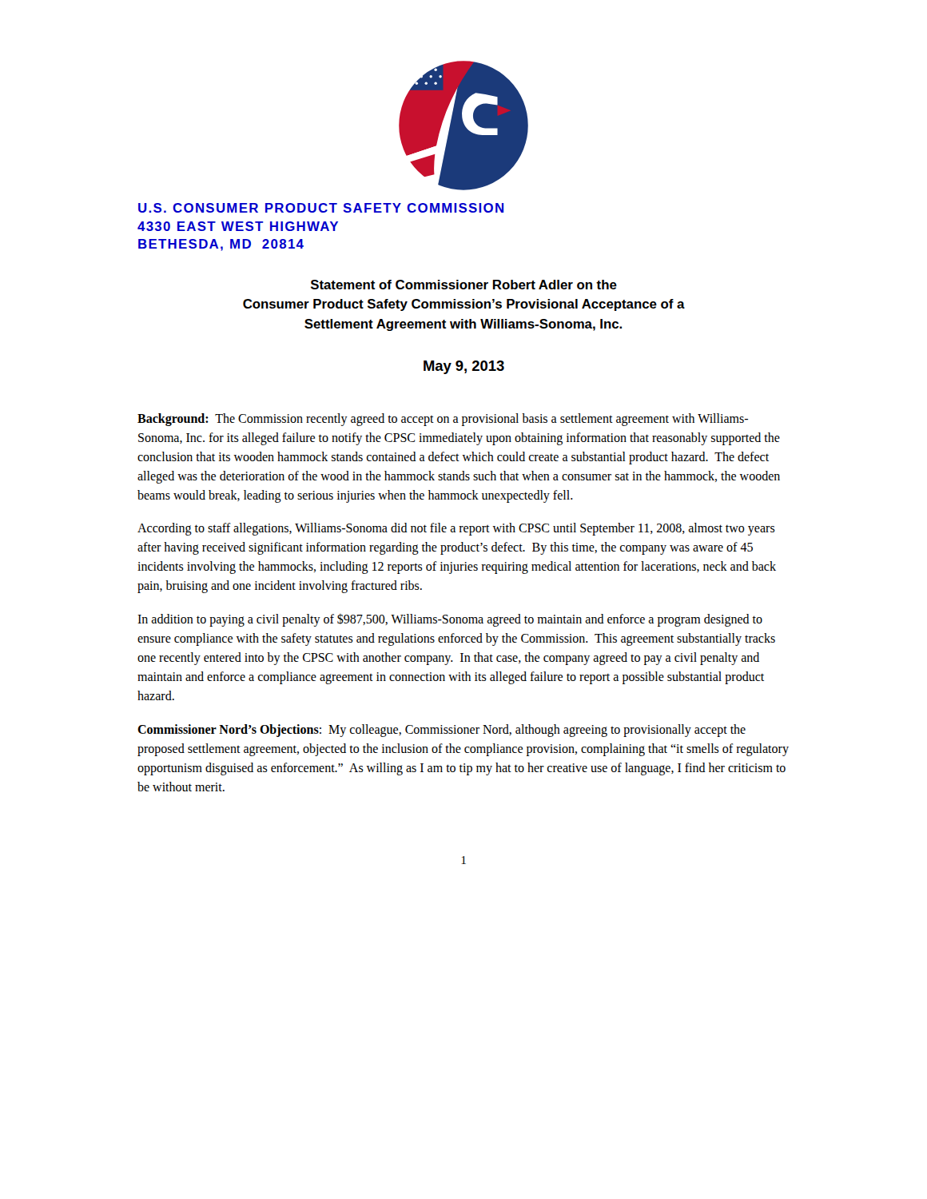U.S. CONSUMER PRODUCT SAFETY COMMISSION
4330 EAST WEST HIGHWAY
BETHESDA, MD 20814
Statement of Commissioner Robert Adler on the
Consumer Product Safety Commission’s Provisional Acceptance of a
Settlement Agreement with Williams-Sonoma, Inc.
May 9, 2013
Background: The Commission recently agreed to accept on a provisional basis a settlement agreement with Williams-Sonoma, Inc. for its alleged failure to notify the CPSC immediately upon obtaining information that reasonably supported the conclusion that its wooden hammock stands contained a defect which could create a substantial product hazard. The defect alleged was the deterioration of the wood in the hammock stands such that when a consumer sat in the hammock, the wooden beams would break, leading to serious injuries when the hammock unexpectedly fell.
According to staff allegations, Williams-Sonoma did not file a report with CPSC until September 11, 2008, almost two years after having received significant information regarding the product’s defect. By this time, the company was aware of 45 incidents involving the hammocks, including 12 reports of injuries requiring medical attention for lacerations, neck and back pain, bruising and one incident involving fractured ribs.
In addition to paying a civil penalty of $987,500, Williams-Sonoma agreed to maintain and enforce a program designed to ensure compliance with the safety statutes and regulations enforced by the Commission. This agreement substantially tracks one recently entered into by the CPSC with another company. In that case, the company agreed to pay a civil penalty and maintain and enforce a compliance agreement in connection with its alleged failure to report a possible substantial product hazard.
Commissioner Nord’s Objections: My colleague, Commissioner Nord, although agreeing to provisionally accept the proposed settlement agreement, objected to the inclusion of the compliance provision, complaining that “it smells of regulatory opportunism disguised as enforcement.” As willing as I am to tip my hat to her creative use of language, I find her criticism to be without merit.
1